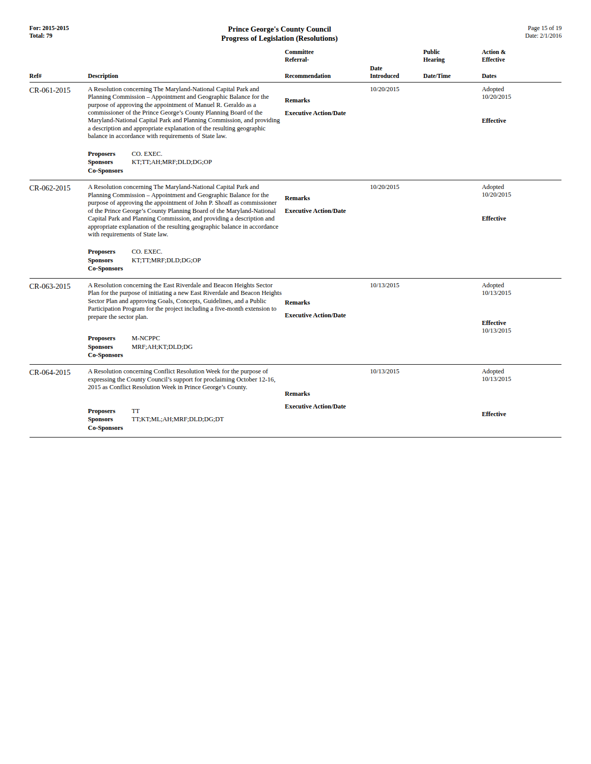| For: 2015-2015 Total: 79 | Prince George's County Council Progress of Legislation (Resolutions) | Page 15 of 19 Date: 2/1/2016 |
| | | Committee Referral- | | Public Hearing | Action & Effective |
| Ref# | Description | Recommendation | Date Introduced | Date/Time | Dates |
| CR-061-2015 | A Resolution concerning The Maryland-National Capital Park and Planning Commission – Appointment and Geographic Balance for the purpose of approving the appointment of Manuel R. Geraldo as a commissioner of the Prince George’s County Planning Board of the Maryland-National Capital Park and Planning Commission, and providing a description and appropriate explanation of the resulting geographic balance in accordance with requirements of State law. Proposers CO. EXEC. Sponsors KT;TT;AH;MRF;DLD;DG;OP Co-Sponsors | Remarks Executive Action/Date | 10/20/2015 | | Adopted 10/20/2015 Effective |
| CR-062-2015 | A Resolution concerning The Maryland-National Capital Park and Planning Commission – Appointment and Geographic Balance for the purpose of approving the appointment of John P. Shoaff as commissioner of the Prince George’s County Planning Board of the Maryland-National Capital Park and Planning Commission, and providing a description and appropriate explanation of the resulting geographic balance in accordance with requirements of State law. Proposers CO. EXEC. Sponsors KT;TT;MRF;DLD;DG;OP Co-Sponsors | Remarks Executive Action/Date | 10/20/2015 | | Adopted 10/20/2015 Effective |
| CR-063-2015 | A Resolution concerning the East Riverdale and Beacon Heights Sector Plan for the purpose of initiating a new East Riverdale and Beacon Heights Sector Plan and approving Goals, Concepts, Guidelines, and a Public Participation Program for the project including a five-month extension to prepare the sector plan. Proposers M-NCPPC Sponsors MRF;AH;KT;DLD;DG Co-Sponsors | Remarks Executive Action/Date | 10/13/2015 | | Adopted 10/13/2015 Effective 10/13/2015 |
| CR-064-2015 | A Resolution concerning Conflict Resolution Week for the purpose of expressing the County Council’s support for proclaiming October 12-16, 2015 as Conflict Resolution Week in Prince George’s County. Proposers TT Sponsors TT;KT;ML;AH;MRF;DLD;DG;DT Co-Sponsors | Remarks Executive Action/Date | 10/13/2015 | | Adopted 10/13/2015 Effective |